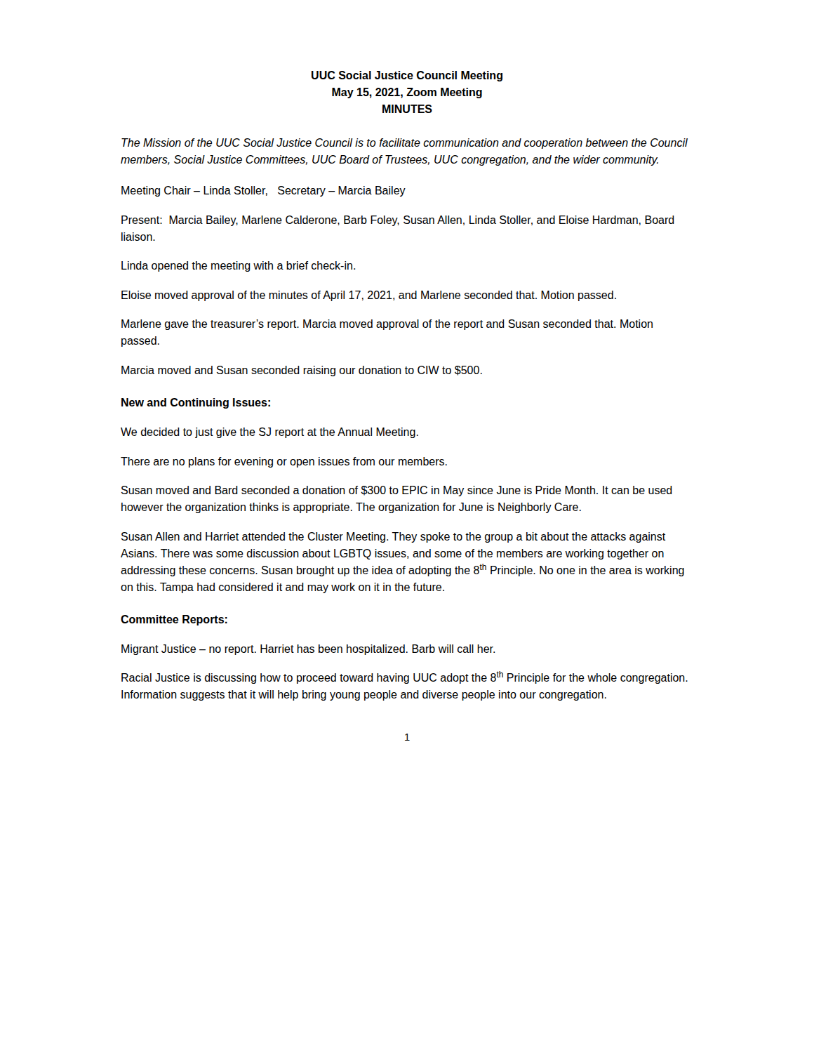UUC Social Justice Council Meeting
May 15, 2021, Zoom Meeting
MINUTES
The Mission of the UUC Social Justice Council is to facilitate communication and cooperation between the Council members, Social Justice Committees, UUC Board of Trustees, UUC congregation, and the wider community.
Meeting Chair – Linda Stoller, Secretary – Marcia Bailey
Present: Marcia Bailey, Marlene Calderone, Barb Foley, Susan Allen, Linda Stoller, and Eloise Hardman, Board liaison.
Linda opened the meeting with a brief check-in.
Eloise moved approval of the minutes of April 17, 2021, and Marlene seconded that. Motion passed.
Marlene gave the treasurer’s report. Marcia moved approval of the report and Susan seconded that. Motion passed.
Marcia moved and Susan seconded raising our donation to CIW to $500.
New and Continuing Issues:
We decided to just give the SJ report at the Annual Meeting.
There are no plans for evening or open issues from our members.
Susan moved and Bard seconded a donation of $300 to EPIC in May since June is Pride Month. It can be used however the organization thinks is appropriate. The organization for June is Neighborly Care.
Susan Allen and Harriet attended the Cluster Meeting. They spoke to the group a bit about the attacks against Asians. There was some discussion about LGBTQ issues, and some of the members are working together on addressing these concerns. Susan brought up the idea of adopting the 8th Principle. No one in the area is working on this. Tampa had considered it and may work on it in the future.
Committee Reports:
Migrant Justice – no report. Harriet has been hospitalized. Barb will call her.
Racial Justice is discussing how to proceed toward having UUC adopt the 8th Principle for the whole congregation. Information suggests that it will help bring young people and diverse people into our congregation.
1